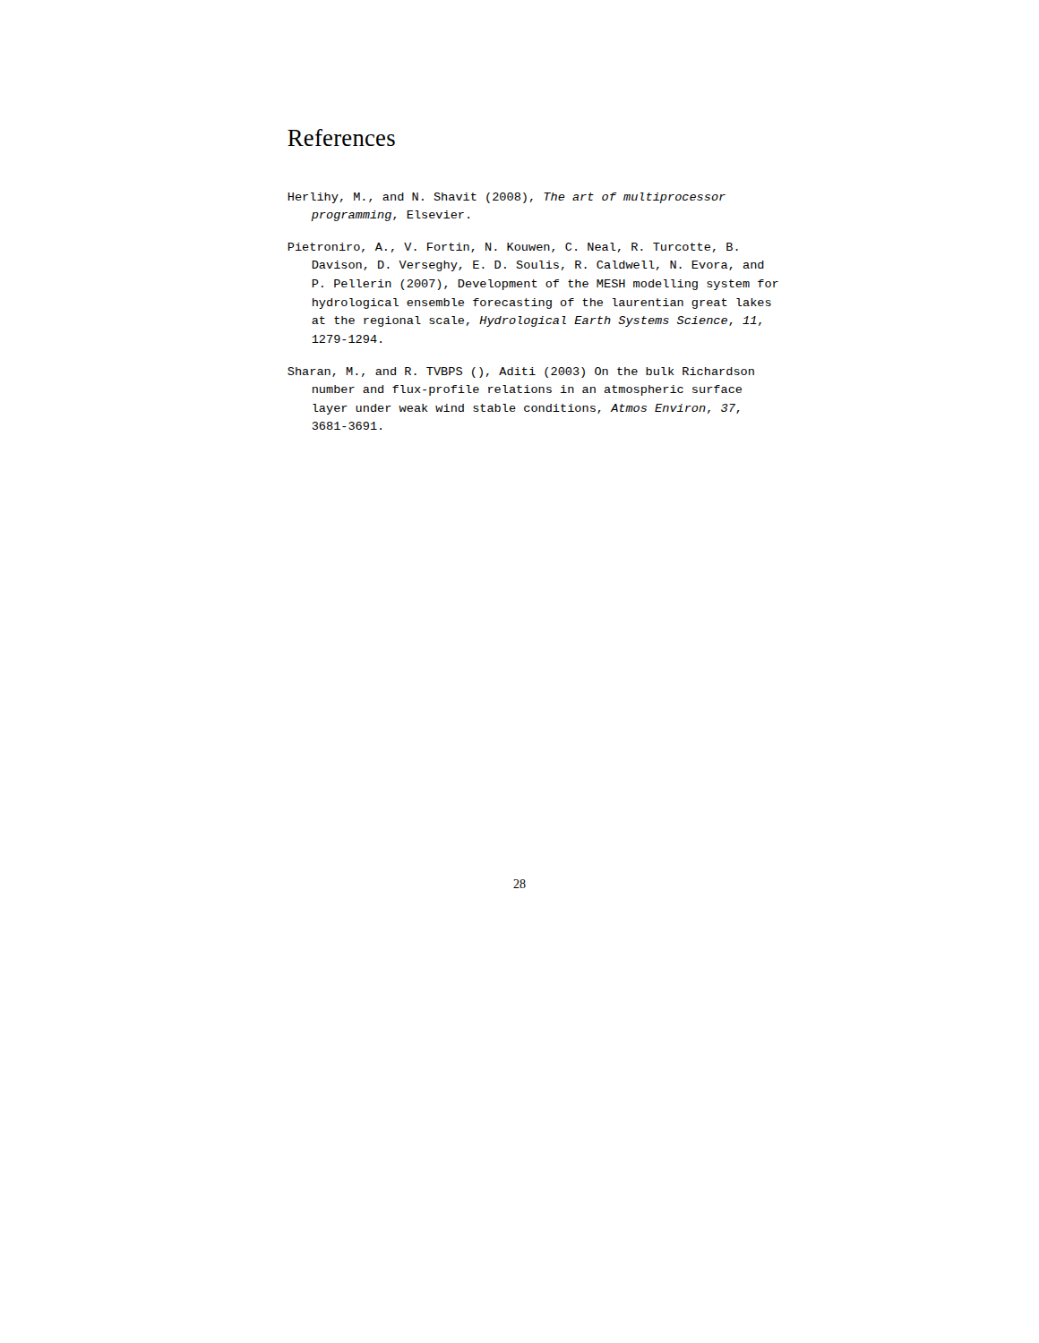References
Herlihy, M., and N. Shavit (2008), The art of multiprocessor programming, Elsevier.
Pietroniro, A., V. Fortin, N. Kouwen, C. Neal, R. Turcotte, B. Davison, D. Verseghy, E. D. Soulis, R. Caldwell, N. Evora, and P. Pellerin (2007), Development of the MESH modelling system for hydrological ensemble forecasting of the laurentian great lakes at the regional scale, Hydrological Earth Systems Science, 11, 1279-1294.
Sharan, M., and R. TVBPS (), Aditi (2003) On the bulk Richardson number and flux-profile relations in an atmospheric surface layer under weak wind stable conditions, Atmos Environ, 37, 3681-3691.
28